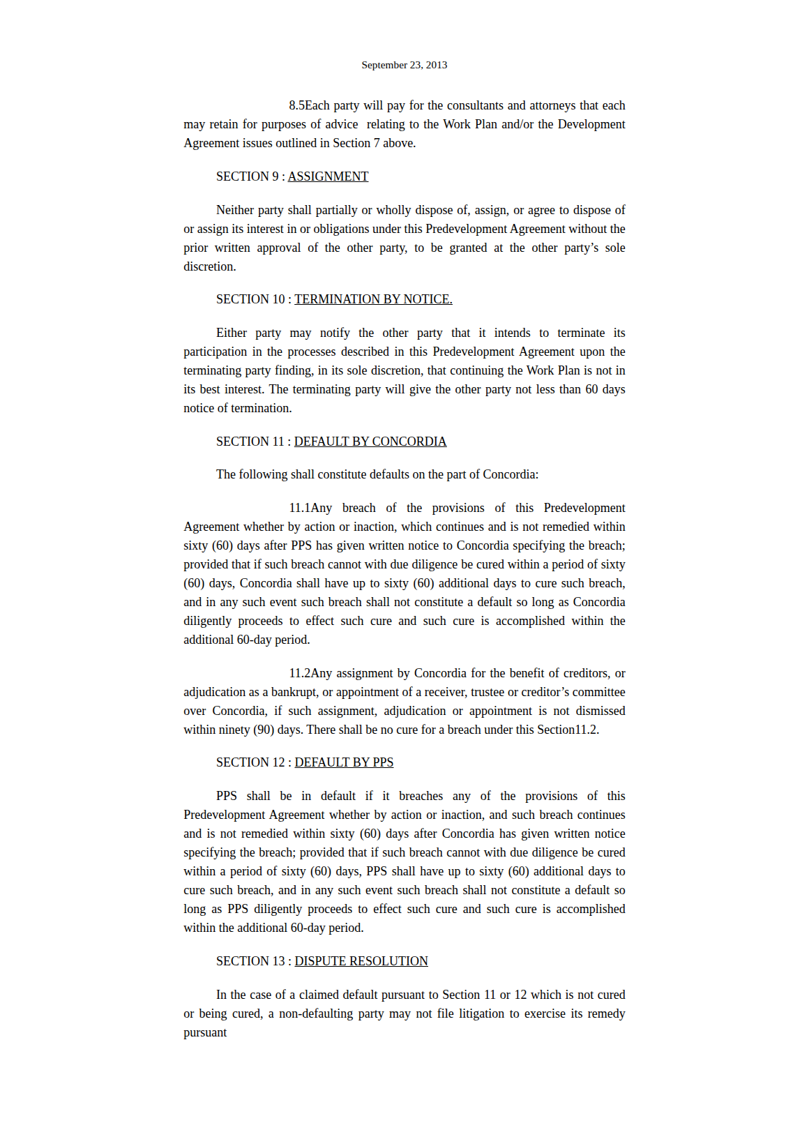September 23, 2013
8.5 Each party will pay for the consultants and attorneys that each may retain for purposes of advice relating to the Work Plan and/or the Development Agreement issues outlined in Section 7 above.
SECTION 9 : ASSIGNMENT
Neither party shall partially or wholly dispose of, assign, or agree to dispose of or assign its interest in or obligations under this Predevelopment Agreement without the prior written approval of the other party, to be granted at the other party’s sole discretion.
SECTION 10 : TERMINATION BY NOTICE.
Either party may notify the other party that it intends to terminate its participation in the processes described in this Predevelopment Agreement upon the terminating party finding, in its sole discretion, that continuing the Work Plan is not in its best interest. The terminating party will give the other party not less than 60 days notice of termination.
SECTION 11 : DEFAULT BY CONCORDIA
The following shall constitute defaults on the part of Concordia:
11.1 Any breach of the provisions of this Predevelopment Agreement whether by action or inaction, which continues and is not remedied within sixty (60) days after PPS has given written notice to Concordia specifying the breach; provided that if such breach cannot with due diligence be cured within a period of sixty (60) days, Concordia shall have up to sixty (60) additional days to cure such breach, and in any such event such breach shall not constitute a default so long as Concordia diligently proceeds to effect such cure and such cure is accomplished within the additional 60-day period.
11.2 Any assignment by Concordia for the benefit of creditors, or adjudication as a bankrupt, or appointment of a receiver, trustee or creditor’s committee over Concordia, if such assignment, adjudication or appointment is not dismissed within ninety (90) days. There shall be no cure for a breach under this Section11.2.
SECTION 12 : DEFAULT BY PPS
PPS shall be in default if it breaches any of the provisions of this Predevelopment Agreement whether by action or inaction, and such breach continues and is not remedied within sixty (60) days after Concordia has given written notice specifying the breach; provided that if such breach cannot with due diligence be cured within a period of sixty (60) days, PPS shall have up to sixty (60) additional days to cure such breach, and in any such event such breach shall not constitute a default so long as PPS diligently proceeds to effect such cure and such cure is accomplished within the additional 60-day period.
SECTION 13 : DISPUTE RESOLUTION
In the case of a claimed default pursuant to Section 11 or 12 which is not cured or being cured, a non-defaulting party may not file litigation to exercise its remedy pursuant